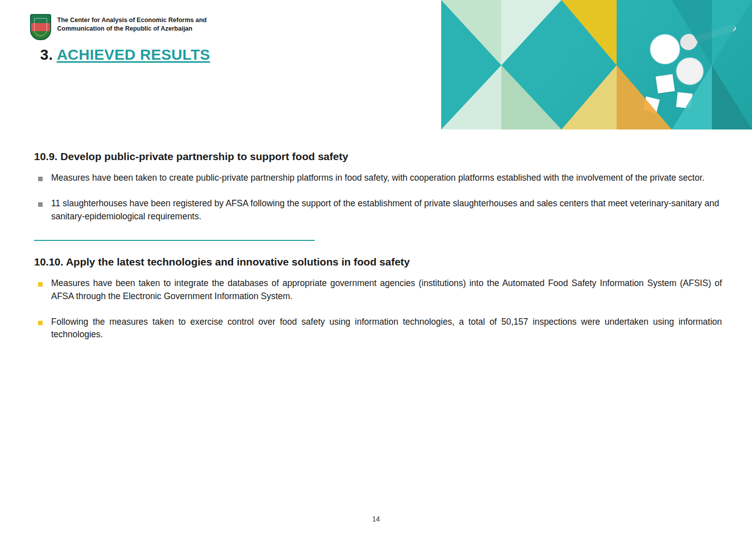The Center for Analysis of Economic Reforms and
Communication of the Republic of Azerbaijan
3. ACHIEVED RESULTS
10.9. Develop public-private partnership to support food safety
Measures have been taken to create public-private partnership platforms in food safety, with cooperation platforms established with the involvement of the private sector.
11 slaughterhouses have been registered by AFSA following the support of the establishment of private slaughterhouses and sales centers that meet veterinary-sanitary and sanitary-epidemiological requirements.
10.10. Apply the latest technologies and innovative solutions in food safety
Measures have been taken to integrate the databases of appropriate government agencies (institutions) into the Automated Food Safety Information System (AFSIS) of AFSA through the Electronic Government Information System.
Following the measures taken to exercise control over food safety using information technologies, a total of 50,157 inspections were undertaken using information technologies.
14